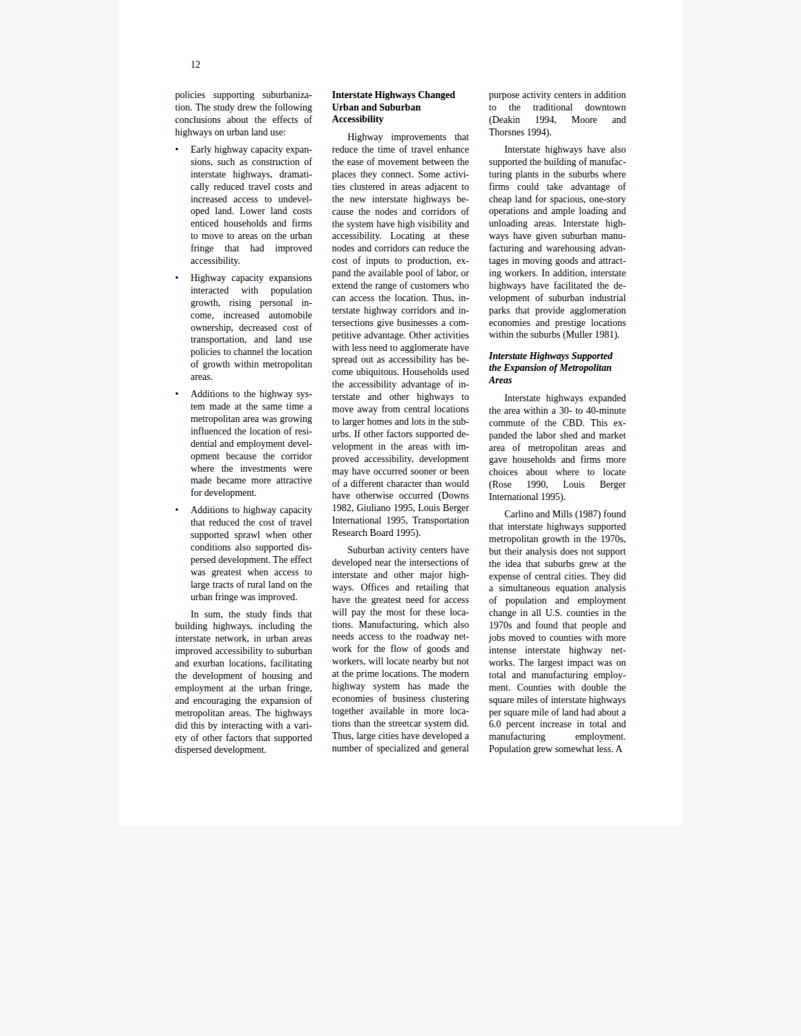12
policies supporting suburbanization. The study drew the following conclusions about the effects of highways on urban land use:
Early highway capacity expansions, such as construction of interstate highways, dramatically reduced travel costs and increased access to undeveloped land. Lower land costs enticed households and firms to move to areas on the urban fringe that had improved accessibility.
Highway capacity expansions interacted with population growth, rising personal income, increased automobile ownership, decreased cost of transportation, and land use policies to channel the location of growth within metropolitan areas.
Additions to the highway system made at the same time a metropolitan area was growing influenced the location of residential and employment development because the corridor where the investments were made became more attractive for development.
Additions to highway capacity that reduced the cost of travel supported sprawl when other conditions also supported dispersed development. The effect was greatest when access to large tracts of rural land on the urban fringe was improved.
In sum, the study finds that building highways, including the interstate network, in urban areas improved accessibility to suburban and exurban locations, facilitating the development of housing and employment at the urban fringe, and encouraging the expansion of metropolitan areas. The highways did this by interacting with a variety of other factors that supported dispersed development.
Interstate Highways Changed
Urban and Suburban Accessibility
Highway improvements that reduce the time of travel enhance the ease of movement between the places they connect. Some activities clustered in areas adjacent to the new interstate highways because the nodes and corridors of the system have high visibility and accessibility. Locating at these nodes and corridors can reduce the cost of inputs to production, expand the available pool of labor, or extend the range of customers who can access the location. Thus, interstate highway corridors and intersections give businesses a competitive advantage. Other activities with less need to agglomerate have spread out as accessibility has become ubiquitous. Households used the accessibility advantage of interstate and other highways to move away from central locations to larger homes and lots in the suburbs. If other factors supported development in the areas with improved accessibility, development may have occurred sooner or been of a different character than would have otherwise occurred (Downs 1982, Giuliano 1995, Louis Berger International 1995, Transportation Research Board 1995).
Suburban activity centers have developed near the intersections of interstate and other major highways. Offices and retailing that have the greatest need for access will pay the most for these locations. Manufacturing, which also needs access to the roadway network for the flow of goods and workers, will locate nearby but not at the prime locations. The modern highway system has made the economies of business clustering together available in more locations than the streetcar system did. Thus, large cities have developed a number of specialized and general purpose activity centers in addition to the traditional downtown (Deakin 1994, Moore and Thorsnes 1994).
Interstate highways have also supported the building of manufacturing plants in the suburbs where firms could take advantage of cheap land for spacious, one-story operations and ample loading and unloading areas. Interstate highways have given suburban manufacturing and warehousing advantages in moving goods and attracting workers. In addition, interstate highways have facilitated the development of suburban industrial parks that provide agglomeration economies and prestige locations within the suburbs (Muller 1981).
Interstate Highways Supported the Expansion of Metropolitan Areas
Interstate highways expanded the area within a 30- to 40-minute commute of the CBD. This expanded the labor shed and market area of metropolitan areas and gave households and firms more choices about where to locate (Rose 1990, Louis Berger International 1995).
Carlino and Mills (1987) found that interstate highways supported metropolitan growth in the 1970s, but their analysis does not support the idea that suburbs grew at the expense of central cities. They did a simultaneous equation analysis of population and employment change in all U.S. counties in the 1970s and found that people and jobs moved to counties with more intense interstate highway networks. The largest impact was on total and manufacturing employment. Counties with double the square miles of interstate highways per square mile of land had about a 6.0 percent increase in total and manufacturing employment. Population grew somewhat less. A